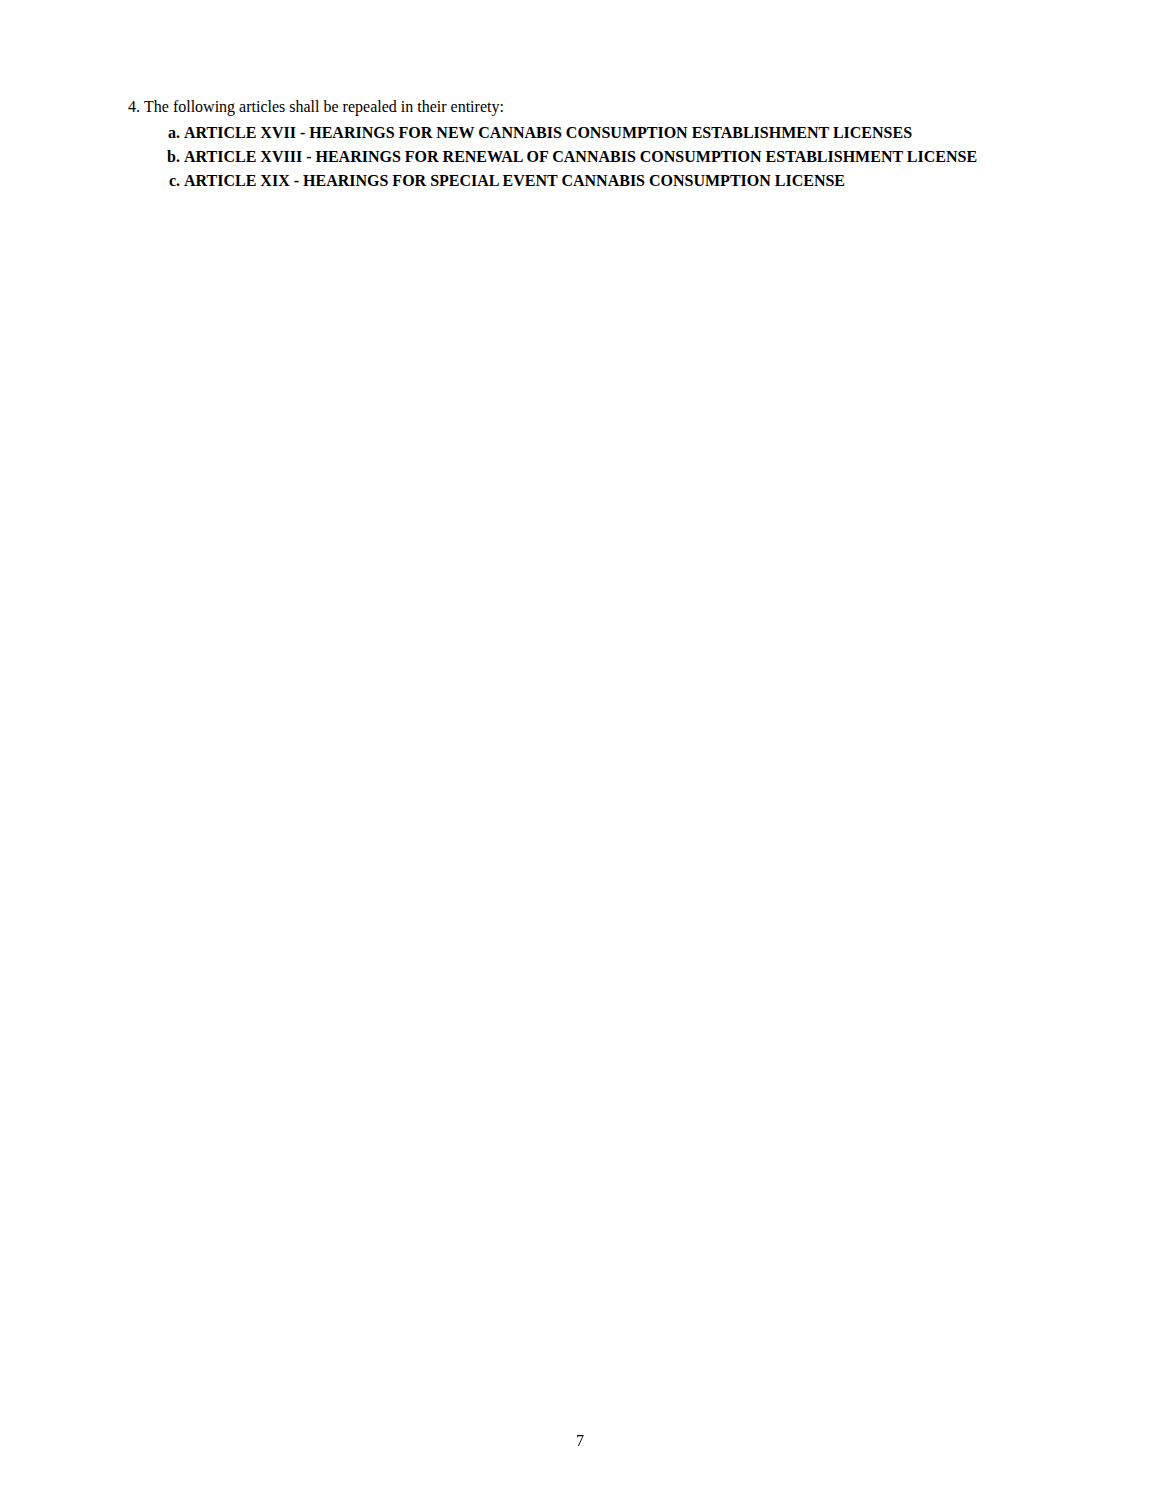The following articles shall be repealed in their entirety:
ARTICLE XVII - HEARINGS FOR NEW CANNABIS CONSUMPTION ESTABLISHMENT LICENSES
ARTICLE XVIII - HEARINGS FOR RENEWAL OF CANNABIS CONSUMPTION ESTABLISHMENT LICENSE
ARTICLE XIX - HEARINGS FOR SPECIAL EVENT CANNABIS CONSUMPTION LICENSE
7